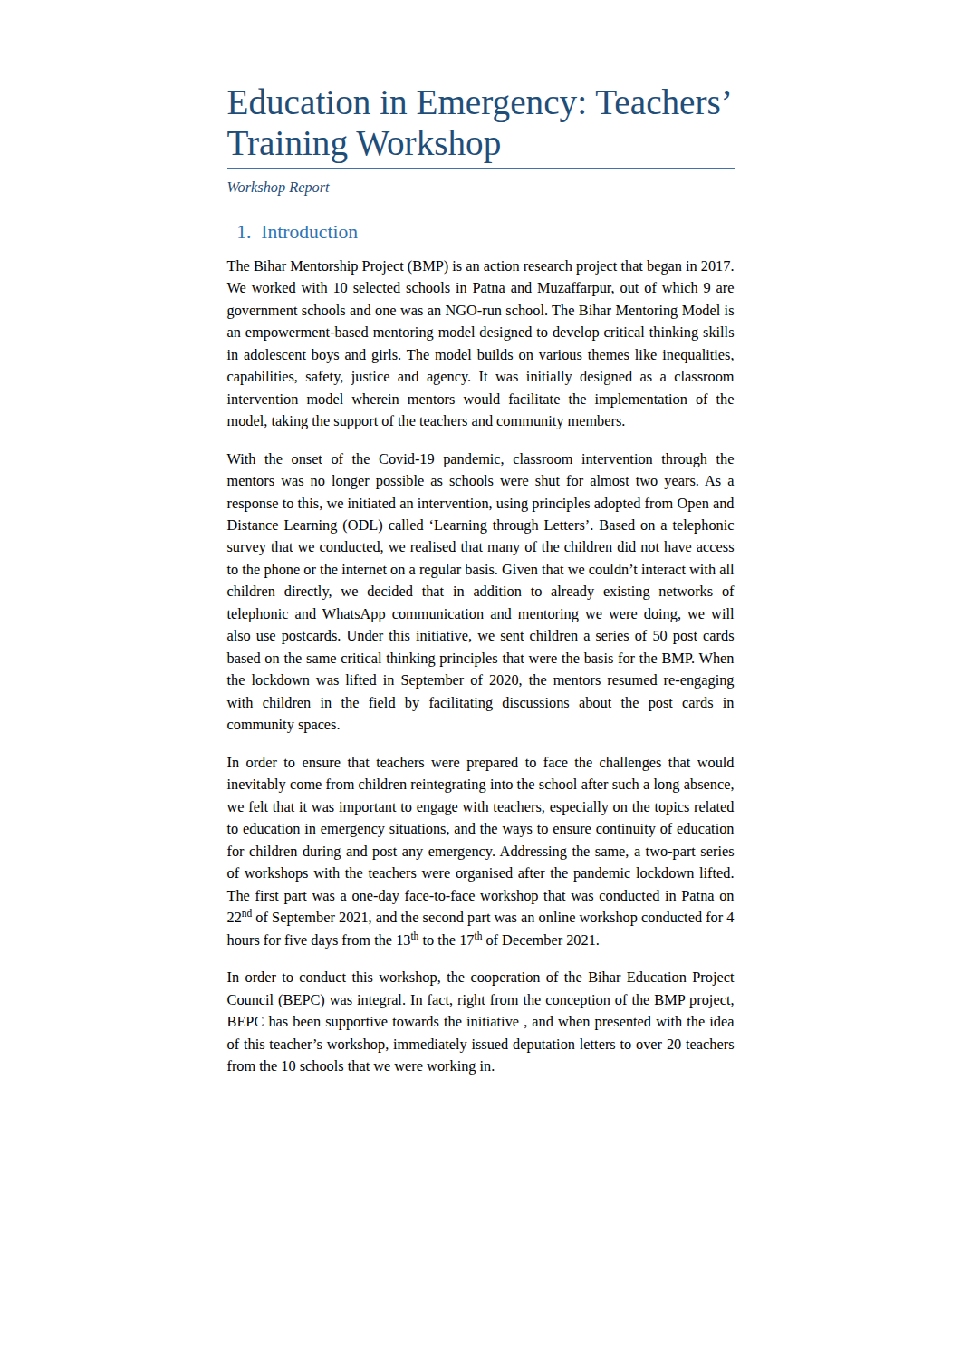Education in Emergency: Teachers’ Training Workshop
Workshop Report
1. Introduction
The Bihar Mentorship Project (BMP) is an action research project that began in 2017. We worked with 10 selected schools in Patna and Muzaffarpur, out of which 9 are government schools and one was an NGO-run school. The Bihar Mentoring Model is an empowerment-based mentoring model designed to develop critical thinking skills in adolescent boys and girls. The model builds on various themes like inequalities, capabilities, safety, justice and agency. It was initially designed as a classroom intervention model wherein mentors would facilitate the implementation of the model, taking the support of the teachers and community members.
With the onset of the Covid-19 pandemic, classroom intervention through the mentors was no longer possible as schools were shut for almost two years. As a response to this, we initiated an intervention, using principles adopted from Open and Distance Learning (ODL) called ‘Learning through Letters’. Based on a telephonic survey that we conducted, we realised that many of the children did not have access to the phone or the internet on a regular basis. Given that we couldn’t interact with all children directly, we decided that in addition to already existing networks of telephonic and WhatsApp communication and mentoring we were doing, we will also use postcards. Under this initiative, we sent children a series of 50 post cards based on the same critical thinking principles that were the basis for the BMP. When the lockdown was lifted in September of 2020, the mentors resumed re-engaging with children in the field by facilitating discussions about the post cards in community spaces.
In order to ensure that teachers were prepared to face the challenges that would inevitably come from children reintegrating into the school after such a long absence, we felt that it was important to engage with teachers, especially on the topics related to education in emergency situations, and the ways to ensure continuity of education for children during and post any emergency. Addressing the same, a two-part series of workshops with the teachers were organised after the pandemic lockdown lifted. The first part was a one-day face-to-face workshop that was conducted in Patna on 22nd of September 2021, and the second part was an online workshop conducted for 4 hours for five days from the 13th to the 17th of December 2021.
In order to conduct this workshop, the cooperation of the Bihar Education Project Council (BEPC) was integral. In fact, right from the conception of the BMP project, BEPC has been supportive towards the initiative , and when presented with the idea of this teacher’s workshop, immediately issued deputation letters to over 20 teachers from the 10 schools that we were working in.